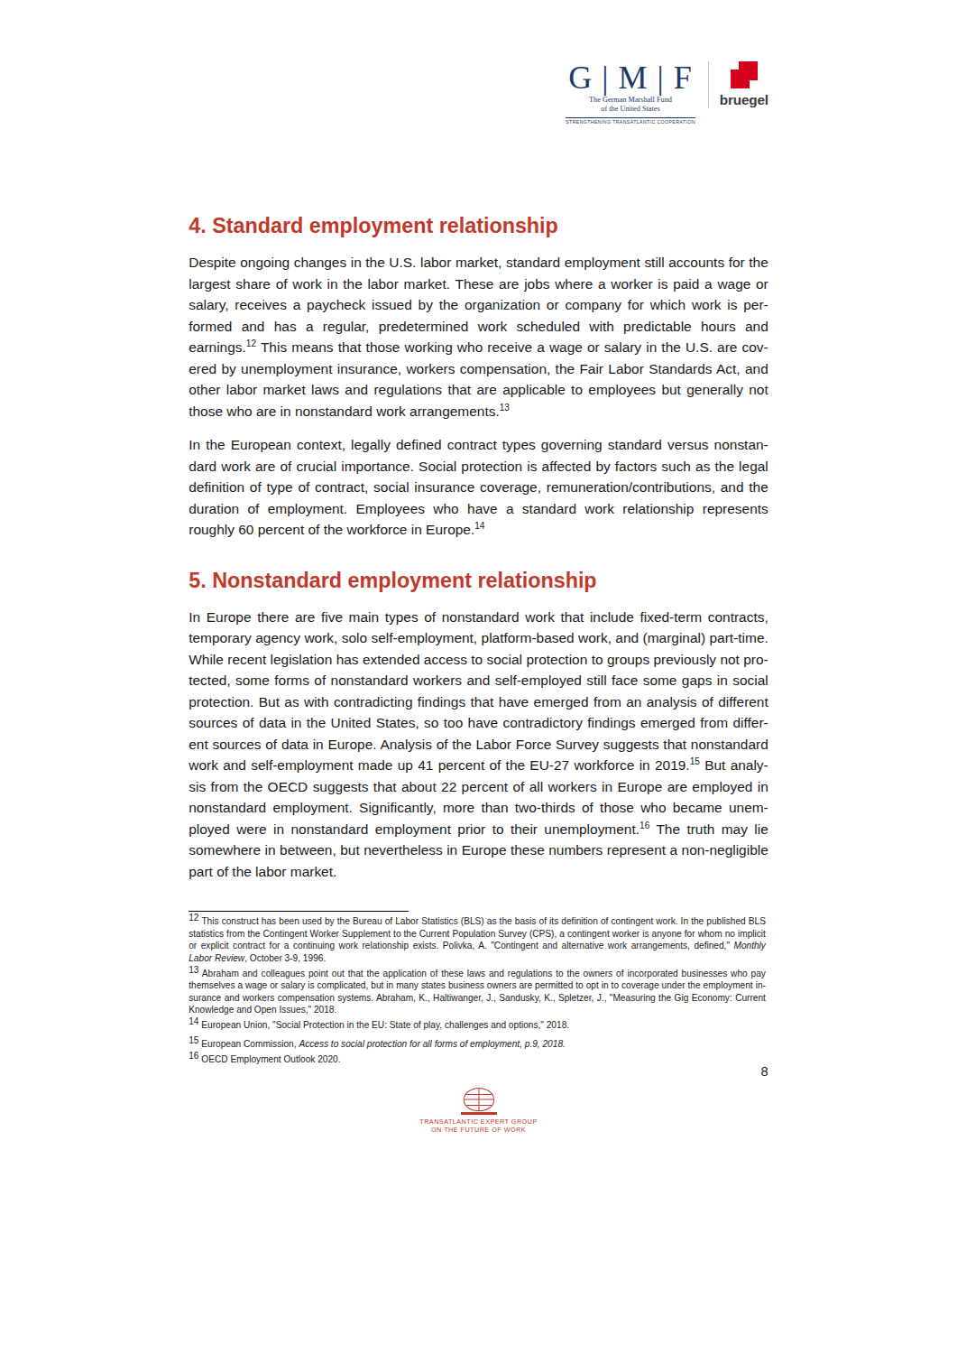G | M | F
The German Marshall Fund
of the United States
Strengthening Transatlantic Cooperation
bruegel
4. Standard employment relationship
Despite ongoing changes in the U.S. labor market, standard employment still accounts for the largest share of work in the labor market. These are jobs where a worker is paid a wage or salary, receives a paycheck issued by the organization or company for which work is performed and has a regular, predetermined work scheduled with predictable hours and earnings.12 This means that those working who receive a wage or salary in the U.S. are covered by unemployment insurance, workers compensation, the Fair Labor Standards Act, and other labor market laws and regulations that are applicable to employees but generally not those who are in nonstandard work arrangements.13
In the European context, legally defined contract types governing standard versus nonstandard work are of crucial importance. Social protection is affected by factors such as the legal definition of type of contract, social insurance coverage, remuneration/contributions, and the duration of employment. Employees who have a standard work relationship represents roughly 60 percent of the workforce in Europe.14
5. Nonstandard employment relationship
In Europe there are five main types of nonstandard work that include fixed-term contracts, temporary agency work, solo self-employment, platform-based work, and (marginal) part-time. While recent legislation has extended access to social protection to groups previously not protected, some forms of nonstandard workers and self-employed still face some gaps in social protection. But as with contradicting findings that have emerged from an analysis of different sources of data in the United States, so too have contradictory findings emerged from different sources of data in Europe. Analysis of the Labor Force Survey suggests that nonstandard work and self-employment made up 41 percent of the EU-27 workforce in 2019.15 But analysis from the OECD suggests that about 22 percent of all workers in Europe are employed in nonstandard employment. Significantly, more than two-thirds of those who became unemployed were in nonstandard employment prior to their unemployment.16 The truth may lie somewhere in between, but nevertheless in Europe these numbers represent a non-negligible part of the labor market.
12 This construct has been used by the Bureau of Labor Statistics (BLS) as the basis of its definition of contingent work. In the published BLS statistics from the Contingent Worker Supplement to the Current Population Survey (CPS), a contingent worker is anyone for whom no implicit or explicit contract for a continuing work relationship exists. Polivka, A. "Contingent and alternative work arrangements, defined," Monthly Labor Review, October 3-9, 1996.
13 Abraham and colleagues point out that the application of these laws and regulations to the owners of incorporated businesses who pay themselves a wage or salary is complicated, but in many states business owners are permitted to opt in to coverage under the employment insurance and workers compensation systems. Abraham, K., Haltiwanger, J., Sandusky, K., Spletzer, J., "Measuring the Gig Economy: Current Knowledge and Open Issues," 2018.
14 European Union, "Social Protection in the EU: State of play, challenges and options," 2018.
15 European Commission, Access to social protection for all forms of employment, p.9, 2018.
16 OECD Employment Outlook 2020.
8
Transatlantic Expert Group
on the Future of Work